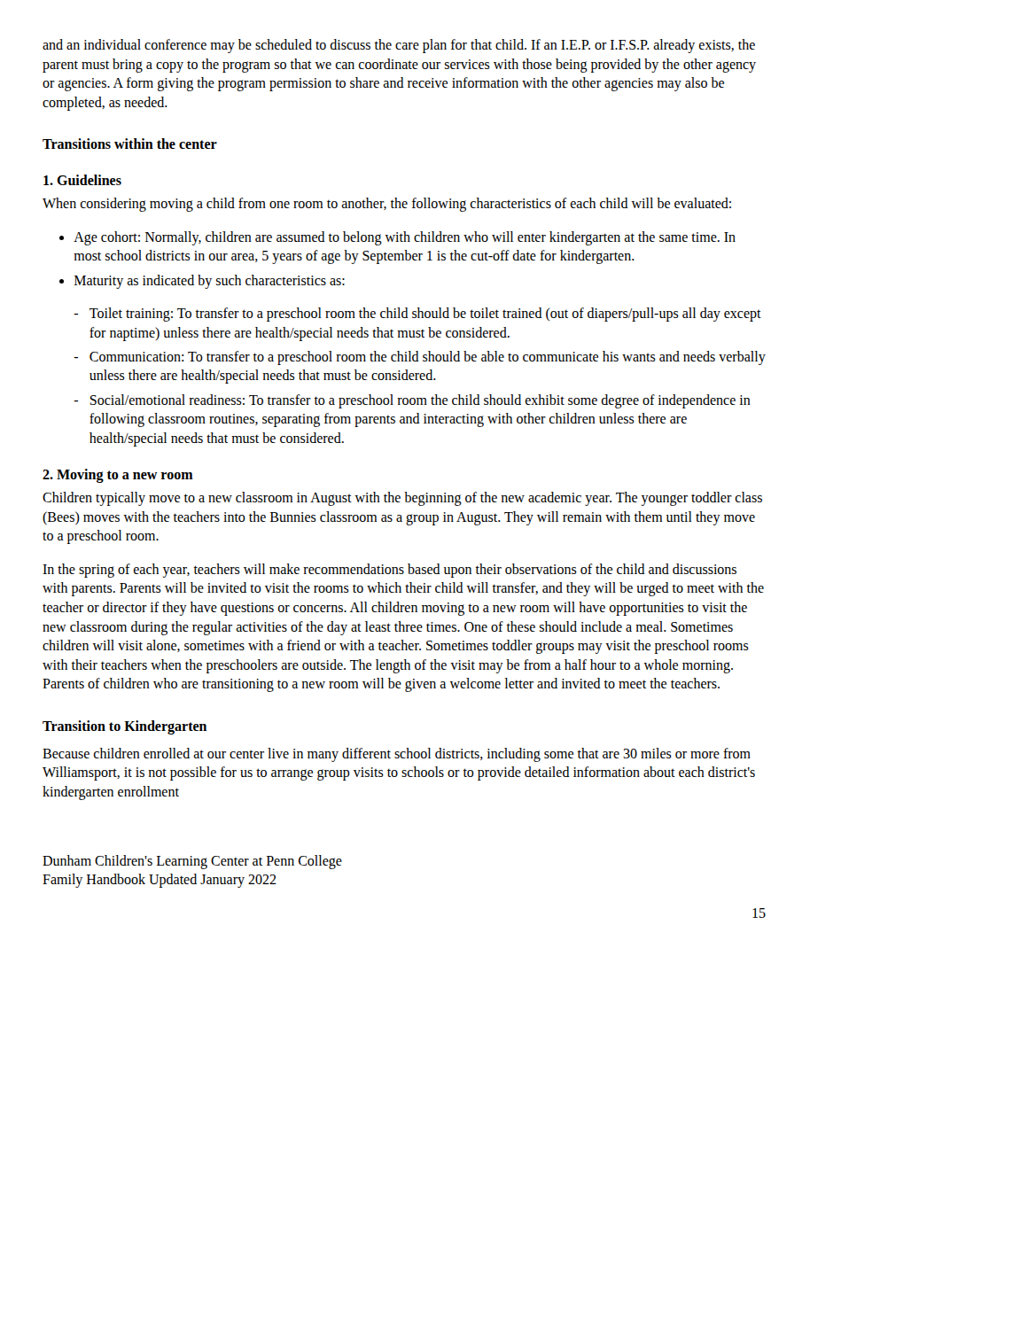and an individual conference may be scheduled to discuss the care plan for that child. If an I.E.P. or I.F.S.P. already exists, the parent must bring a copy to the program so that we can coordinate our services with those being provided by the other agency or agencies. A form giving the program permission to share and receive information with the other agencies may also be completed, as needed.
Transitions within the center
1. Guidelines
When considering moving a child from one room to another, the following characteristics of each child will be evaluated:
Age cohort: Normally, children are assumed to belong with children who will enter kindergarten at the same time. In most school districts in our area, 5 years of age by September 1 is the cut-off date for kindergarten.
Maturity as indicated by such characteristics as:
Toilet training: To transfer to a preschool room the child should be toilet trained (out of diapers/pull-ups all day except for naptime) unless there are health/special needs that must be considered.
Communication: To transfer to a preschool room the child should be able to communicate his wants and needs verbally unless there are health/special needs that must be considered.
Social/emotional readiness: To transfer to a preschool room the child should exhibit some degree of independence in following classroom routines, separating from parents and interacting with other children unless there are health/special needs that must be considered.
2. Moving to a new room
Children typically move to a new classroom in August with the beginning of the new academic year. The younger toddler class (Bees) moves with the teachers into the Bunnies classroom as a group in August. They will remain with them until they move to a preschool room.
In the spring of each year, teachers will make recommendations based upon their observations of the child and discussions with parents. Parents will be invited to visit the rooms to which their child will transfer, and they will be urged to meet with the teacher or director if they have questions or concerns. All children moving to a new room will have opportunities to visit the new classroom during the regular activities of the day at least three times. One of these should include a meal. Sometimes children will visit alone, sometimes with a friend or with a teacher. Sometimes toddler groups may visit the preschool rooms with their teachers when the preschoolers are outside. The length of the visit may be from a half hour to a whole morning. Parents of children who are transitioning to a new room will be given a welcome letter and invited to meet the teachers.
Transition to Kindergarten
Because children enrolled at our center live in many different school districts, including some that are 30 miles or more from Williamsport, it is not possible for us to arrange group visits to schools or to provide detailed information about each district's kindergarten enrollment
Dunham Children's Learning Center at Penn College
Family Handbook Updated January 2022
15